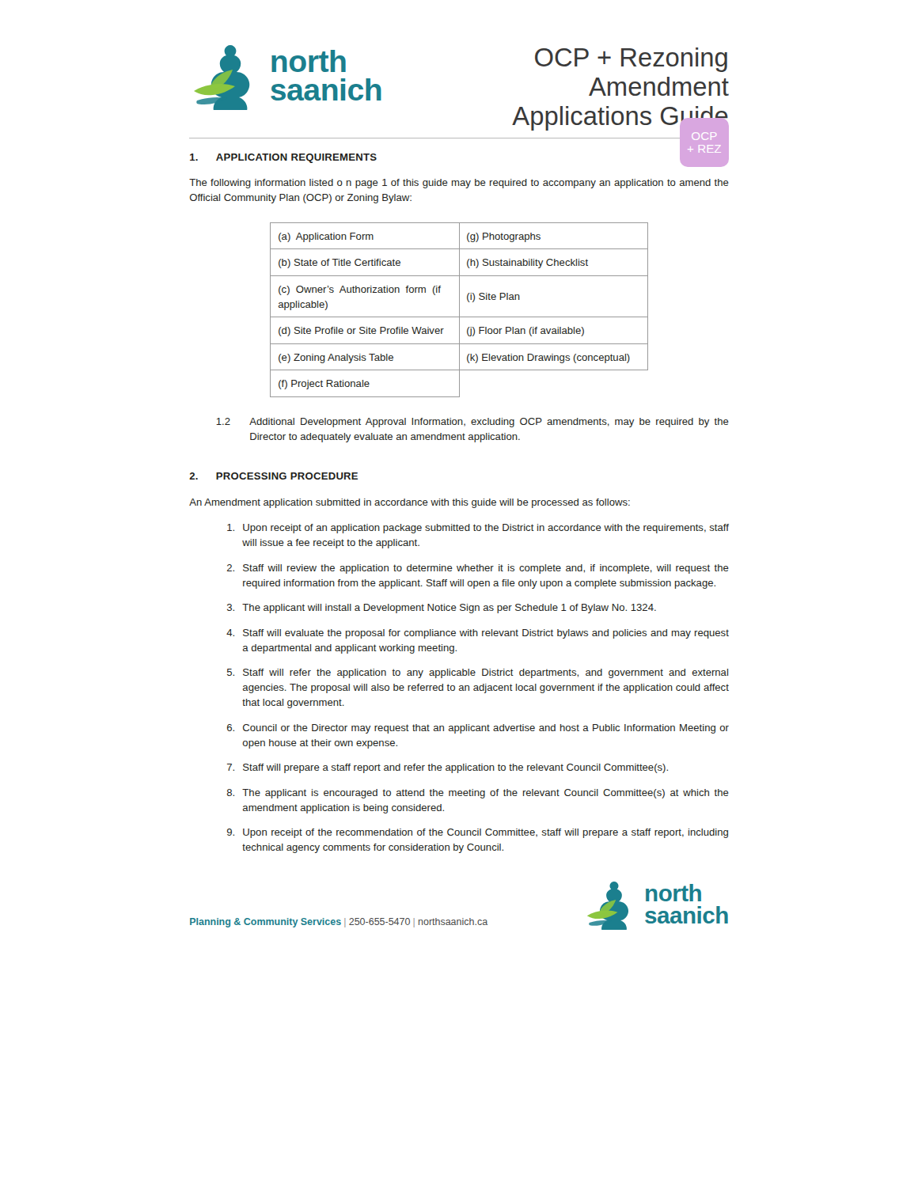north saanich
OCP + Rezoning Amendment
Applications Guide
OCP + REZ
1. APPLICATION REQUIREMENTS
The following information listed o n page 1 of this guide may be required to accompany an application to amend the Official Community Plan (OCP) or Zoning Bylaw:
| (a) Application Form | (g) Photographs |
| (b) State of Title Certificate | (h) Sustainability Checklist |
| (c) Owner’s Authorization form (if applicable) | (i) Site Plan |
| (d) Site Profile or Site Profile Waiver | (j) Floor Plan (if available) |
| (e) Zoning Analysis Table | (k) Elevation Drawings (conceptual) |
| (f) Project Rationale | |
1.2
Additional Development Approval Information, excluding OCP amendments, may be required by the Director to adequately evaluate an amendment application.
2. PROCESSING PROCEDURE
An Amendment application submitted in accordance with this guide will be processed as follows:
Upon receipt of an application package submitted to the District in accordance with the requirements, staff will issue a fee receipt to the applicant.
Staff will review the application to determine whether it is complete and, if incomplete, will request the required information from the applicant. Staff will open a file only upon a complete submission package.
The applicant will install a Development Notice Sign as per Schedule 1 of Bylaw No. 1324.
Staff will evaluate the proposal for compliance with relevant District bylaws and policies and may request a departmental and applicant working meeting.
Staff will refer the application to any applicable District departments, and government and external agencies. The proposal will also be referred to an adjacent local government if the application could affect that local government.
Council or the Director may request that an applicant advertise and host a Public Information Meeting or open house at their own expense.
Staff will prepare a staff report and refer the application to the relevant Council Committee(s).
The applicant is encouraged to attend the meeting of the relevant Council Committee(s) at which the amendment application is being considered.
Upon receipt of the recommendation of the Council Committee, staff will prepare a staff report, including technical agency comments for consideration by Council.
Planning & Community Services|250-655-5470|northsaanich.ca
north saanich